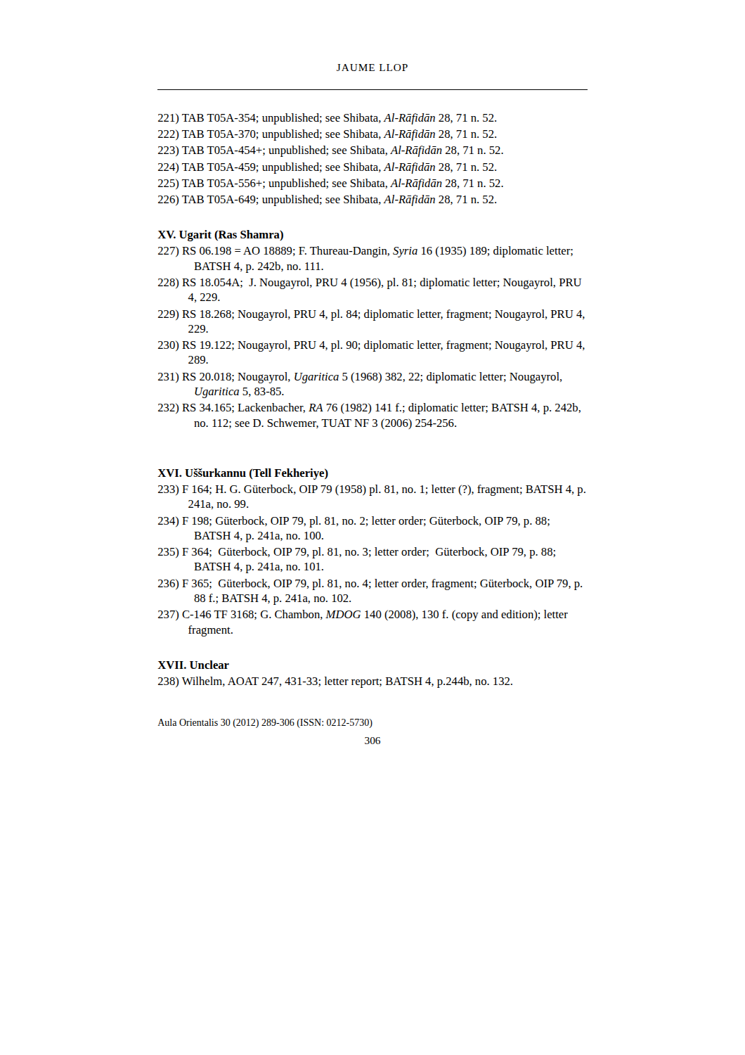JAUME LLOP
221) TAB T05A-354; unpublished; see Shibata, Al-Rāfidān 28, 71 n. 52.
222) TAB T05A-370; unpublished; see Shibata, Al-Rāfidān 28, 71 n. 52.
223) TAB T05A-454+; unpublished; see Shibata, Al-Rāfidān 28, 71 n. 52.
224) TAB T05A-459; unpublished; see Shibata, Al-Rāfidān 28, 71 n. 52.
225) TAB T05A-556+; unpublished; see Shibata, Al-Rāfidān 28, 71 n. 52.
226) TAB T05A-649; unpublished; see Shibata, Al-Rāfidān 28, 71 n. 52.
XV. Ugarit (Ras Shamra)
227) RS 06.198 = AO 18889; F. Thureau-Dangin, Syria 16 (1935) 189; diplomatic letter; BATSH 4, p. 242b, no. 111.
228) RS 18.054A; J. Nougayrol, PRU 4 (1956), pl. 81; diplomatic letter; Nougayrol, PRU 4, 229.
229) RS 18.268; Nougayrol, PRU 4, pl. 84; diplomatic letter, fragment; Nougayrol, PRU 4, 229.
230) RS 19.122; Nougayrol, PRU 4, pl. 90; diplomatic letter, fragment; Nougayrol, PRU 4, 289.
231) RS 20.018; Nougayrol, Ugaritica 5 (1968) 382, 22; diplomatic letter; Nougayrol, Ugaritica 5, 83-85.
232) RS 34.165; Lackenbacher, RA 76 (1982) 141 f.; diplomatic letter; BATSH 4, p. 242b, no. 112; see D. Schwemer, TUAT NF 3 (2006) 254-256.
XVI. Uššurkannu (Tell Fekheriye)
233) F 164; H. G. Güterbock, OIP 79 (1958) pl. 81, no. 1; letter (?), fragment; BATSH 4, p. 241a, no. 99.
234) F 198; Güterbock, OIP 79, pl. 81, no. 2; letter order; Güterbock, OIP 79, p. 88; BATSH 4, p. 241a, no. 100.
235) F 364; Güterbock, OIP 79, pl. 81, no. 3; letter order; Güterbock, OIP 79, p. 88; BATSH 4, p. 241a, no. 101.
236) F 365; Güterbock, OIP 79, pl. 81, no. 4; letter order, fragment; Güterbock, OIP 79, p. 88 f.; BATSH 4, p. 241a, no. 102.
237) C-146 TF 3168; G. Chambon, MDOG 140 (2008), 130 f. (copy and edition); letter fragment.
XVII. Unclear
238) Wilhelm, AOAT 247, 431-33; letter report; BATSH 4, p.244b, no. 132.
Aula Orientalis 30 (2012) 289-306 (ISSN: 0212-5730)
306